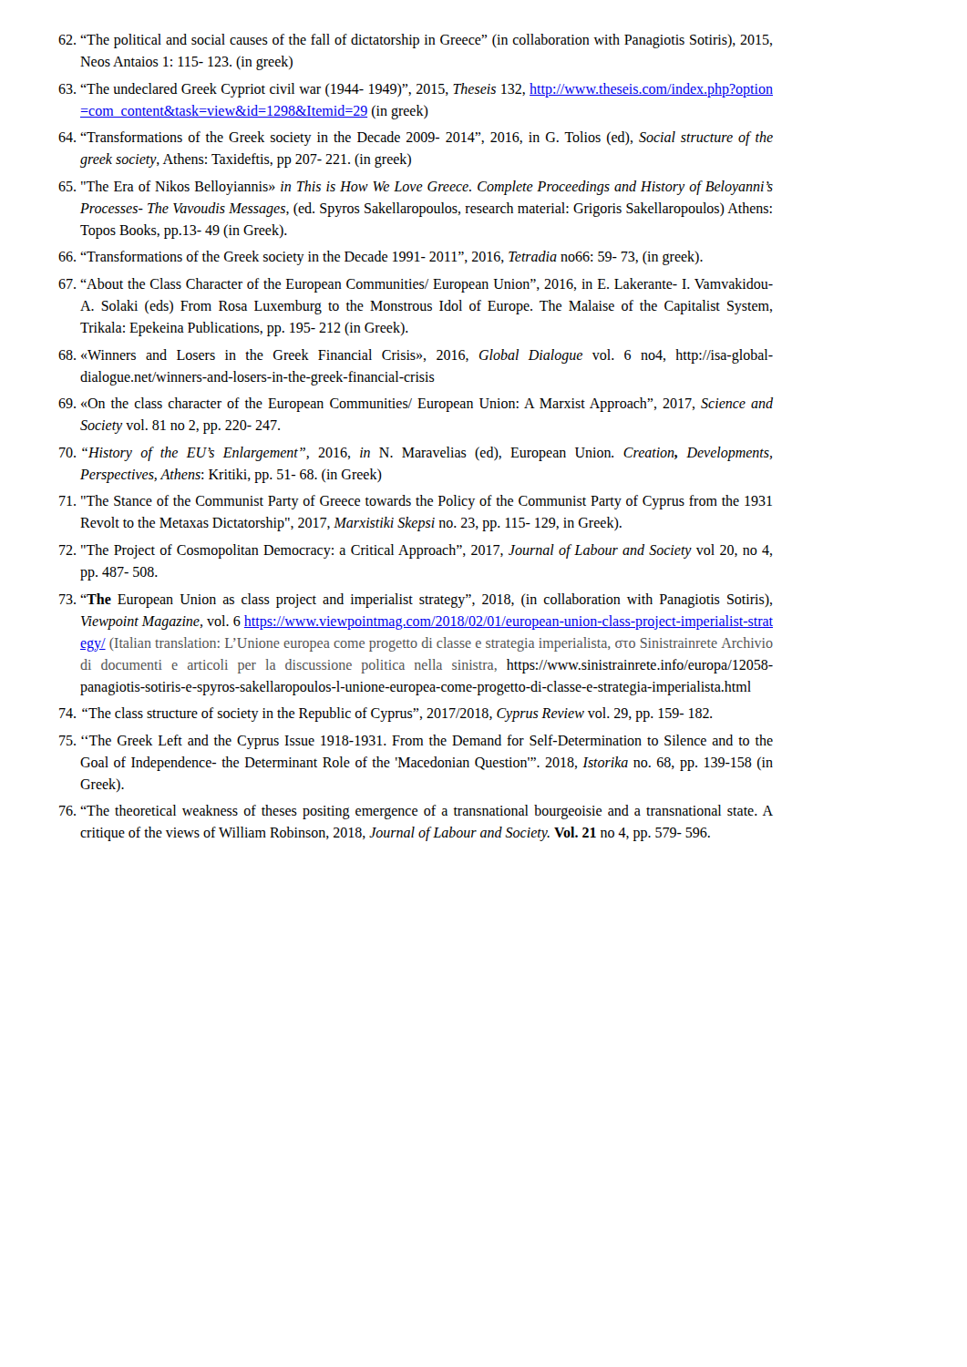“The political and social causes of the fall of dictatorship in Greece” (in collaboration with Panagiotis Sotiris), 2015, Neos Antaios 1: 115- 123. (in greek)
“The undeclared Greek Cypriot civil war (1944- 1949)”, 2015, Theseis 132, http://www.theseis.com/index.php?option=com_content&task=view&id=1298&Itemid=29 (in greek)
“Transformations of the Greek society in the Decade 2009- 2014”, 2016, in G. Tolios (ed), Social structure of the greek society, Athens: Taxideftis, pp 207- 221. (in greek)
"The Era of Nikos Belloyiannis» in This is How We Love Greece. Complete Proceedings and History of Beloyanni’s Processes- The Vavoudis Messages, (ed. Spyros Sakellaropoulos, research material: Grigoris Sakellaropoulos) Athens: Topos Books, pp.13- 49 (in Greek).
“Transformations of the Greek society in the Decade 1991- 2011”, 2016, Tetradia no66: 59- 73, (in greek).
“About the Class Character of the European Communities/ European Union”, 2016, in E. Lakerante- I. Vamvakidou- A. Solaki (eds) From Rosa Luxemburg to the Monstrous Idol of Europe. The Malaise of the Capitalist System, Trikala: Epekeina Publications, pp. 195- 212 (in Greek).
«Winners and Losers in the Greek Financial Crisis», 2016, Global Dialogue vol. 6 no4, http://isa-global-dialogue.net/winners-and-losers-in-the-greek-financial-crisis
«On the class character of the European Communities/ European Union: A Marxist Approach”, 2017, Science and Society vol. 81 no 2, pp. 220- 247.
“History of the EU’s Enlargement”, 2016, in N. Maravelias (ed), European Union. Creation, Developments, Perspectives, Athens: Kritiki, pp. 51- 68. (in Greek)
"The Stance of the Communist Party of Greece towards the Policy of the Communist Party of Cyprus from the 1931 Revolt to the Metaxas Dictatorship", 2017, Marxistiki Skepsi no. 23, pp. 115- 129, in Greek).
"The Project of Cosmopolitan Democracy: a Critical Approach”, 2017, Journal of Labour and Society vol 20, no 4, pp. 487- 508.
“The European Union as class project and imperialist strategy”, 2018, (in collaboration with Panagiotis Sotiris), Viewpoint Magazine, vol. 6 https://www.viewpointmag.com/2018/02/01/european-union-class-project-imperialist-strategy/ (Italian translation: L’Unione europea come progetto di classe e strategia imperialista, στο Sinistrainrete Archivio di documenti e articoli per la discussione politica nella sinistra, https://www.sinistrainrete.info/europa/12058-panagiotis-sotiris-e-spyros-sakellaropoulos-l-unione-europea-come-progetto-di-classe-e-strategia-imperialista.html
“The class structure of society in the Republic of Cyprus”, 2017/2018, Cyprus Review vol. 29, pp. 159- 182.
‘‘The Greek Left and the Cyprus Issue 1918-1931. From the Demand for Self-Determination to Silence and to the Goal of Independence- the Determinant Role of the 'Macedonian Question'”. 2018, Istorika no. 68, pp. 139-158 (in Greek).
“The theoretical weakness of theses positing emergence of a transnational bourgeoisie and a transnational state. A critique of the views of William Robinson, 2018, Journal of Labour and Society. Vol. 21 no 4, pp. 579- 596.